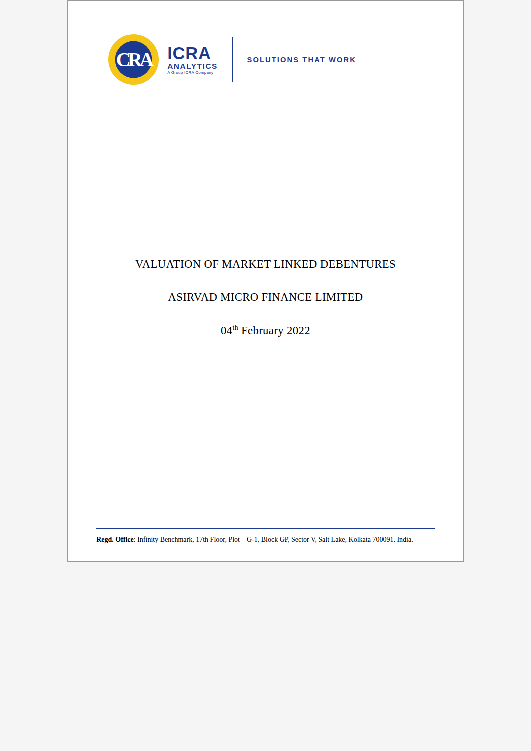CRA
ICRA
ANALYTICS
A Group ICRA Company
SOLUTIONS THAT WORK
VALUATION OF MARKET LINKED DEBENTURES
ASIRVAD MICRO FINANCE LIMITED
04th February 2022
Regd. Office: Infinity Benchmark, 17th Floor, Plot – G-1, Block GP, Sector V, Salt Lake, Kolkata 700091, India.